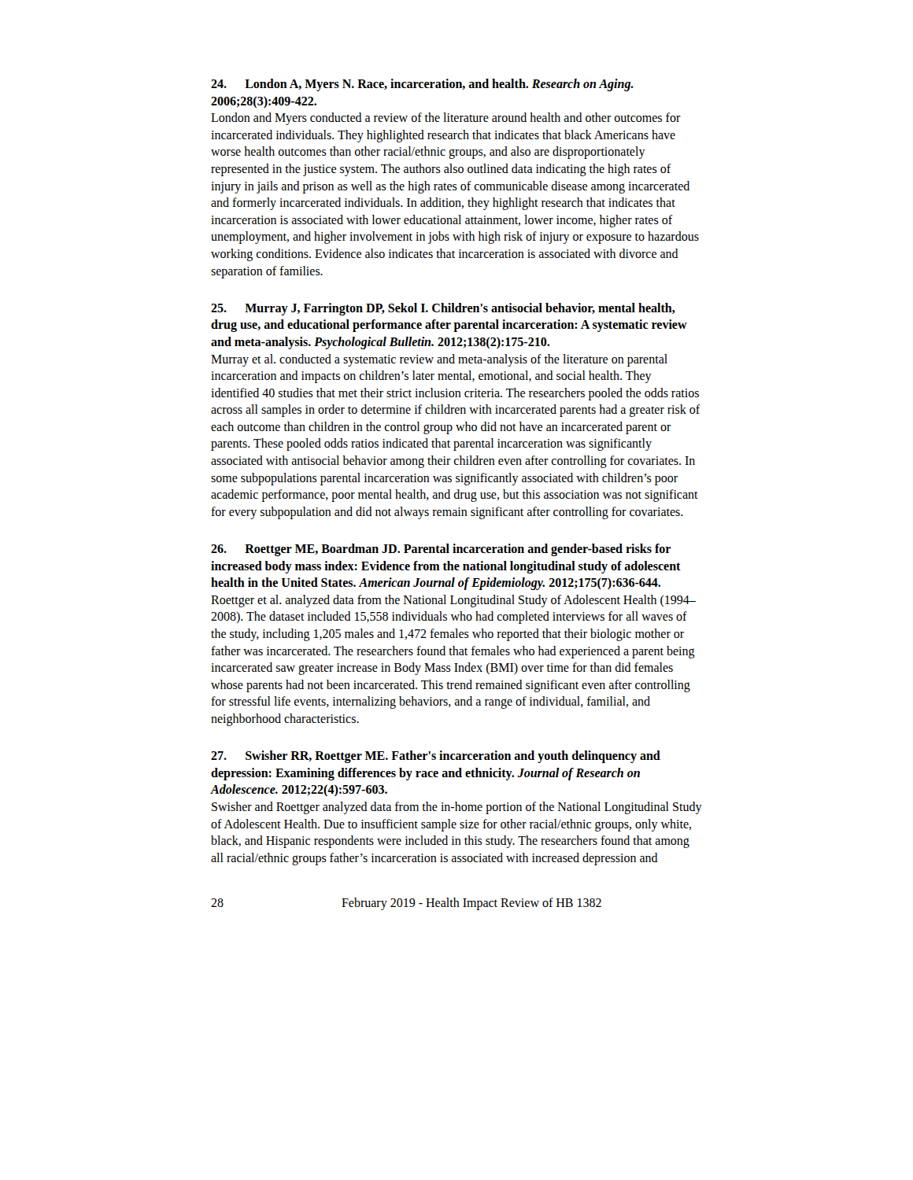24. London A, Myers N. Race, incarceration, and health. Research on Aging. 2006;28(3):409-422.
London and Myers conducted a review of the literature around health and other outcomes for incarcerated individuals. They highlighted research that indicates that black Americans have worse health outcomes than other racial/ethnic groups, and also are disproportionately represented in the justice system. The authors also outlined data indicating the high rates of injury in jails and prison as well as the high rates of communicable disease among incarcerated and formerly incarcerated individuals. In addition, they highlight research that indicates that incarceration is associated with lower educational attainment, lower income, higher rates of unemployment, and higher involvement in jobs with high risk of injury or exposure to hazardous working conditions. Evidence also indicates that incarceration is associated with divorce and separation of families.
25. Murray J, Farrington DP, Sekol I. Children's antisocial behavior, mental health, drug use, and educational performance after parental incarceration: A systematic review and meta-analysis. Psychological Bulletin. 2012;138(2):175-210.
Murray et al. conducted a systematic review and meta-analysis of the literature on parental incarceration and impacts on children’s later mental, emotional, and social health. They identified 40 studies that met their strict inclusion criteria. The researchers pooled the odds ratios across all samples in order to determine if children with incarcerated parents had a greater risk of each outcome than children in the control group who did not have an incarcerated parent or parents. These pooled odds ratios indicated that parental incarceration was significantly associated with antisocial behavior among their children even after controlling for covariates. In some subpopulations parental incarceration was significantly associated with children’s poor academic performance, poor mental health, and drug use, but this association was not significant for every subpopulation and did not always remain significant after controlling for covariates.
26. Roettger ME, Boardman JD. Parental incarceration and gender-based risks for increased body mass index: Evidence from the national longitudinal study of adolescent health in the United States. American Journal of Epidemiology. 2012;175(7):636-644.
Roettger et al. analyzed data from the National Longitudinal Study of Adolescent Health (1994–2008). The dataset included 15,558 individuals who had completed interviews for all waves of the study, including 1,205 males and 1,472 females who reported that their biologic mother or father was incarcerated. The researchers found that females who had experienced a parent being incarcerated saw greater increase in Body Mass Index (BMI) over time for than did females whose parents had not been incarcerated. This trend remained significant even after controlling for stressful life events, internalizing behaviors, and a range of individual, familial, and neighborhood characteristics.
27. Swisher RR, Roettger ME. Father's incarceration and youth delinquency and depression: Examining differences by race and ethnicity. Journal of Research on Adolescence. 2012;22(4):597-603.
Swisher and Roettger analyzed data from the in-home portion of the National Longitudinal Study of Adolescent Health. Due to insufficient sample size for other racial/ethnic groups, only white, black, and Hispanic respondents were included in this study. The researchers found that among all racial/ethnic groups father’s incarceration is associated with increased depression and
28 February 2019 - Health Impact Review of HB 1382